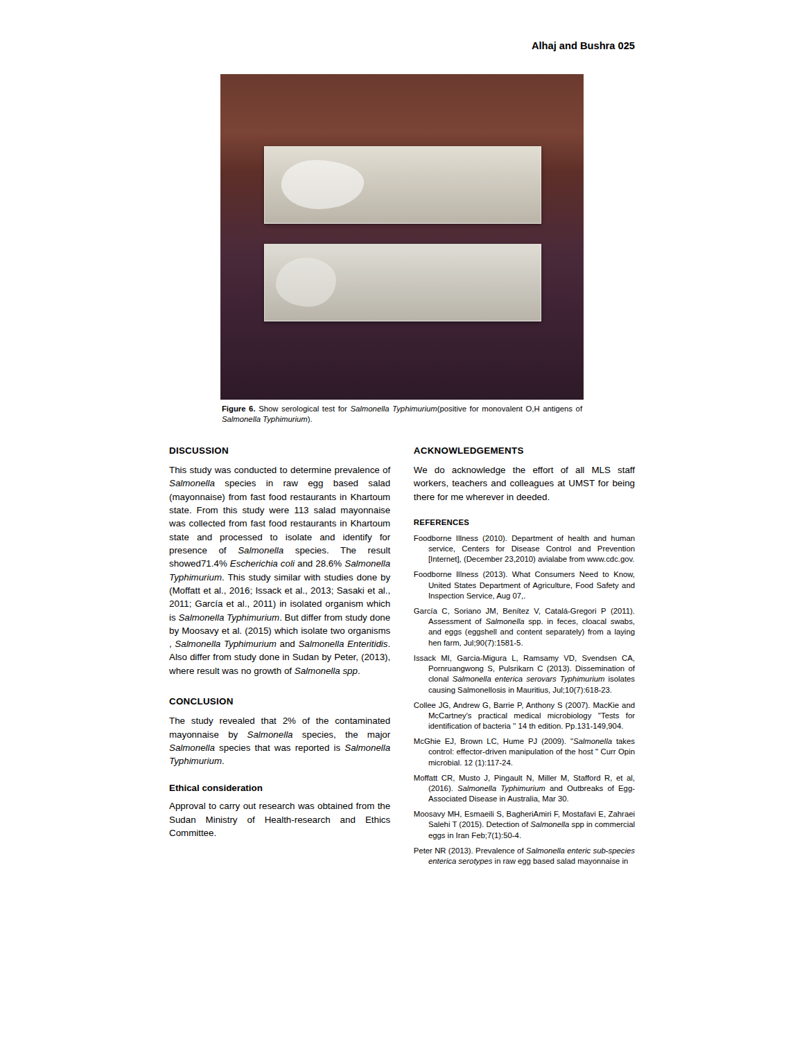Alhaj and Bushra 025
Figure 6. Show serological test for Salmonella Typhimurium(positive for monovalent O,H antigens of Salmonella Typhimurium).
DISCUSSION
This study was conducted to determine prevalence of Salmonella species in raw egg based salad (mayonnaise) from fast food restaurants in Khartoum state. From this study were 113 salad mayonnaise was collected from fast food restaurants in Khartoum state and processed to isolate and identify for presence of Salmonella species. The result showed71.4% Escherichia coli and 28.6% Salmonella Typhimurium. This study similar with studies done by (Moffatt et al., 2016; Issack et al., 2013; Sasaki et al., 2011; García et al., 2011) in isolated organism which is Salmonella Typhimurium. But differ from study done by Moosavy et al. (2015) which isolate two organisms , Salmonella Typhimurium and Salmonella Enteritidis. Also differ from study done in Sudan by Peter, (2013), where result was no growth of Salmonella spp.
CONCLUSION
The study revealed that 2% of the contaminated mayonnaise by Salmonella species, the major Salmonella species that was reported is Salmonella Typhimurium.
Ethical consideration
Approval to carry out research was obtained from the Sudan Ministry of Health-research and Ethics Committee.
ACKNOWLEDGEMENTS
We do acknowledge the effort of all MLS staff workers, teachers and colleagues at UMST for being there for me wherever in deeded.
REFERENCES
Foodborne Illness (2010). Department of health and human service, Centers for Disease Control and Prevention [Internet], (December 23,2010) avialabe from www.cdc.gov.
Foodborne Illness (2013). What Consumers Need to Know, United States Department of Agriculture, Food Safety and Inspection Service, Aug 07,.
García C, Soriano JM, Benítez V, Catalá-Gregori P (2011). Assessment of Salmonella spp. in feces, cloacal swabs, and eggs (eggshell and content separately) from a laying hen farm, Jul;90(7):1581-5.
Issack MI, Garcia-Migura L, Ramsamy VD, Svendsen CA, Pornruangwong S, Pulsrikarn C (2013). Dissemination of clonal Salmonella enterica serovars Typhimurium isolates causing Salmonellosis in Mauritius, Jul;10(7):618-23.
Collee JG, Andrew G, Barrie P, Anthony S (2007). MacKie and McCartney's practical medical microbiology ''Tests for identification of bacteria '' 14 th edition. Pp.131-149,904.
McGhie EJ, Brown LC, Hume PJ (2009). "Salmonella takes control: effector-driven manipulation of the host " Curr Opin microbial. 12 (1):117-24.
Moffatt CR, Musto J, Pingault N, Miller M, Stafford R, et al, (2016). Salmonella Typhimurium and Outbreaks of Egg-Associated Disease in Australia, Mar 30.
Moosavy MH, Esmaeili S, BagheriAmiri F, Mostafavi E, Zahraei Salehi T (2015). Detection of Salmonella spp in commercial eggs in Iran Feb;7(1):50-4.
Peter NR (2013). Prevalence of Salmonella enteric sub-species enterica serotypes in raw egg based salad mayonnaise in